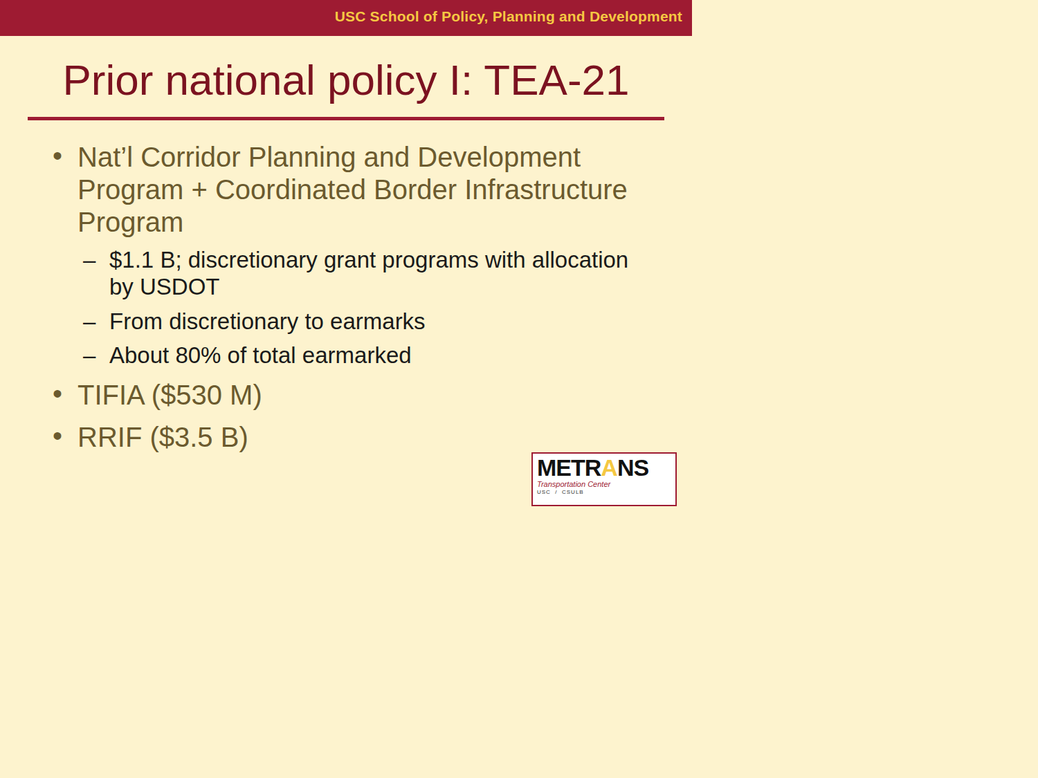USC School of Policy, Planning and Development
Prior national policy I: TEA-21
Nat’l Corridor Planning and Development Program + Coordinated Border Infrastructure Program
$1.1 B; discretionary grant programs with allocation by USDOT
From discretionary to earmarks
About 80% of total earmarked
TIFIA ($530 M)
RRIF ($3.5 B)
METRANS
Transportation Center
USC / CSULB